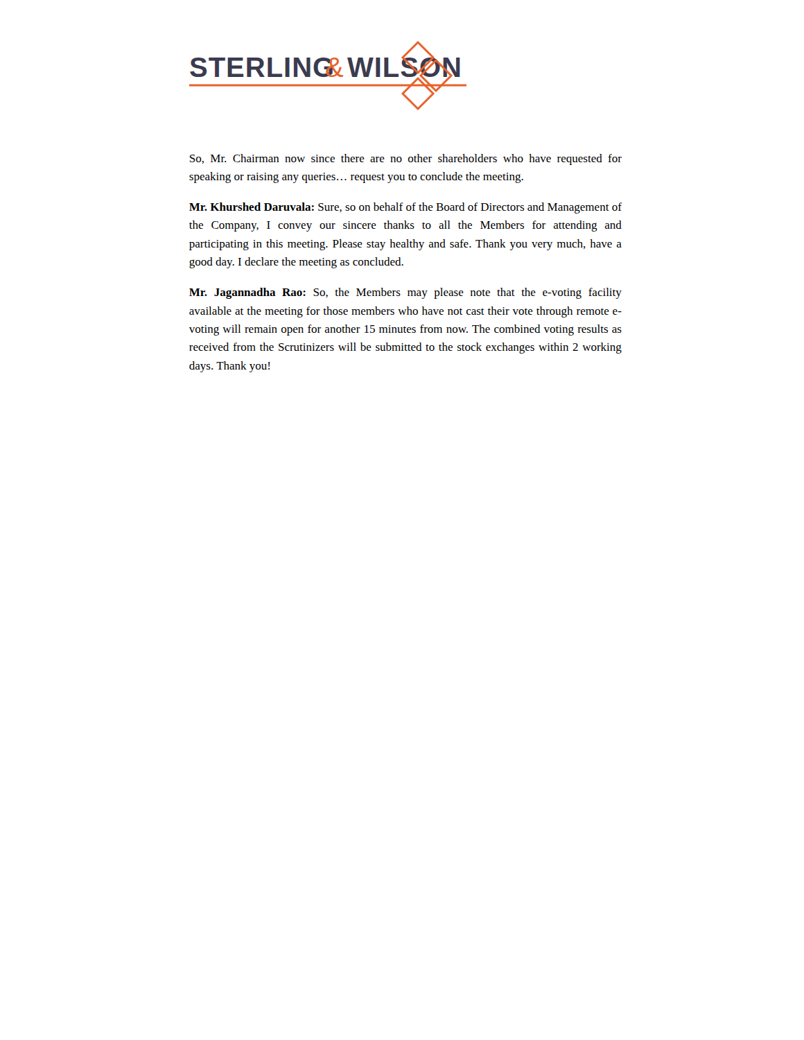STERLING & WILSON
So, Mr. Chairman now since there are no other shareholders who have requested for speaking or raising any queries… request you to conclude the meeting.
Mr. Khurshed Daruvala: Sure, so on behalf of the Board of Directors and Management of the Company, I convey our sincere thanks to all the Members for attending and participating in this meeting. Please stay healthy and safe. Thank you very much, have a good day. I declare the meeting as concluded.
Mr. Jagannadha Rao: So, the Members may please note that the e-voting facility available at the meeting for those members who have not cast their vote through remote e-voting will remain open for another 15 minutes from now. The combined voting results as received from the Scrutinizers will be submitted to the stock exchanges within 2 working days. Thank you!